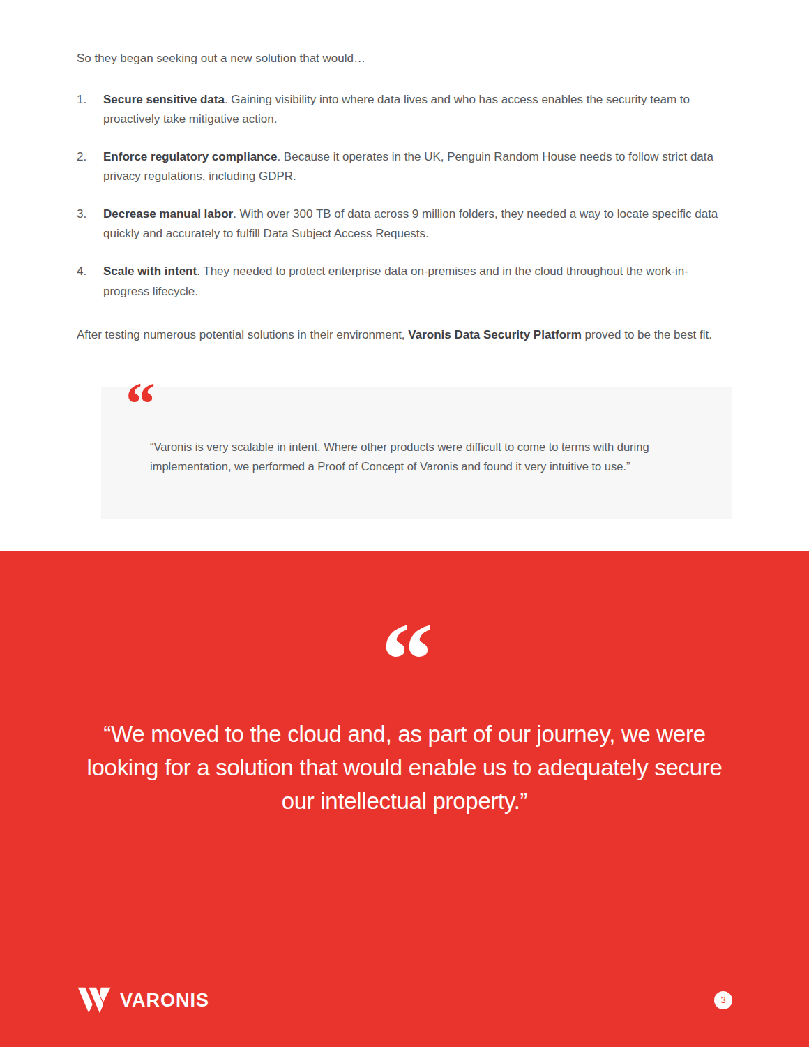So they began seeking out a new solution that would…
Secure sensitive data. Gaining visibility into where data lives and who has access enables the security team to proactively take mitigative action.
Enforce regulatory compliance. Because it operates in the UK, Penguin Random House needs to follow strict data privacy regulations, including GDPR.
Decrease manual labor. With over 300 TB of data across 9 million folders, they needed a way to locate specific data quickly and accurately to fulfill Data Subject Access Requests.
Scale with intent. They needed to protect enterprise data on-premises and in the cloud throughout the work-in-progress lifecycle.
After testing numerous potential solutions in their environment, Varonis Data Security Platform proved to be the best fit.
“
“Varonis is very scalable in intent. Where other products were difficult to come to terms with during implementation, we performed a Proof of Concept of Varonis and found it very intuitive to use.”
“
“We moved to the cloud and, as part of our journey, we were looking for a solution that would enable us to adequately secure our intellectual property.”
VARONIS
3